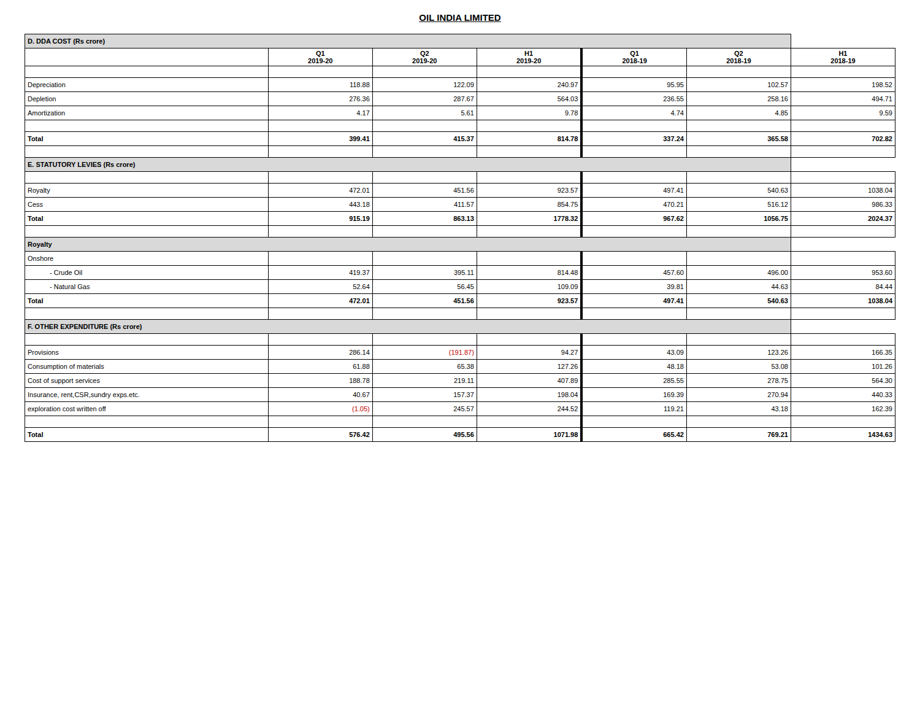OIL INDIA LIMITED
| D. DDA COST (Rs crore) |
| | Q1 2019-20 | Q2 2019-20 | H1 2019-20 | | Q1 2018-19 | Q2 2018-19 | H1 2018-19 |
| Depreciation | 118.88 | 122.09 | 240.97 | | 95.95 | 102.57 | 198.52 |
| Depletion | 276.36 | 287.67 | 564.03 | | 236.55 | 258.16 | 494.71 |
| Amortization | 4.17 | 5.61 | 9.78 | | 4.74 | 4.85 | 9.59 |
| Total | 399.41 | 415.37 | 814.78 | | 337.24 | 365.58 | 702.82 |
| E. STATUTORY LEVIES (Rs crore) |
| Royalty | 472.01 | 451.56 | 923.57 | | 497.41 | 540.63 | 1038.04 |
| Cess | 443.18 | 411.57 | 854.75 | | 470.21 | 516.12 | 986.33 |
| Total | 915.19 | 863.13 | 1778.32 | | 967.62 | 1056.75 | 2024.37 |
| Royalty |
| Onshore | | | | | | | |
| - Crude Oil | 419.37 | 395.11 | 814.48 | | 457.60 | 496.00 | 953.60 |
| - Natural Gas | 52.64 | 56.45 | 109.09 | | 39.81 | 44.63 | 84.44 |
| Total | 472.01 | 451.56 | 923.57 | | 497.41 | 540.63 | 1038.04 |
| F. OTHER EXPENDITURE (Rs crore) |
| Provisions | 286.14 | (191.87) | 94.27 | | 43.09 | 123.26 | 166.35 |
| Consumption of materials | 61.88 | 65.38 | 127.26 | | 48.18 | 53.08 | 101.26 |
| Cost of support services | 188.78 | 219.11 | 407.89 | | 285.55 | 278.75 | 564.30 |
| Insurance, rent,CSR,sundry exps.etc. | 40.67 | 157.37 | 198.04 | | 169.39 | 270.94 | 440.33 |
| exploration cost written off | (1.05) | 245.57 | 244.52 | | 119.21 | 43.18 | 162.39 |
| Total | 576.42 | 495.56 | 1071.98 | | 665.42 | 769.21 | 1434.63 |